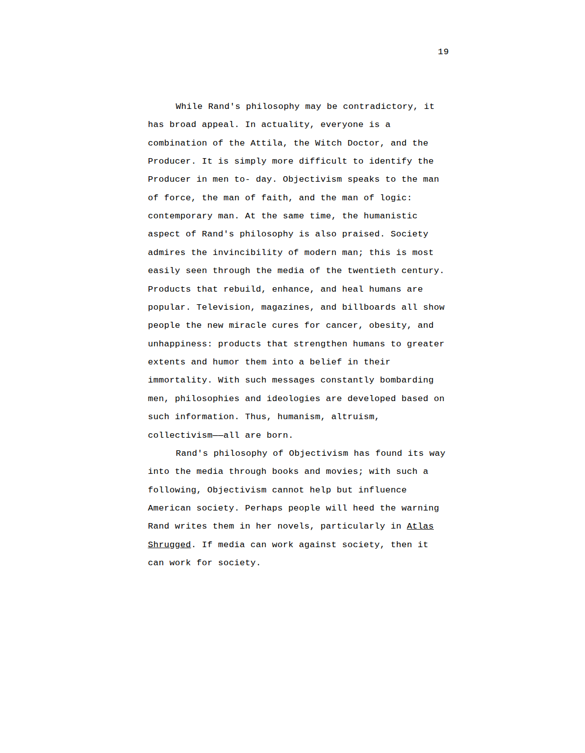19
While Rand's philosophy may be contradictory, it has broad appeal. In actuality, everyone is a combination of the Attila, the Witch Doctor, and the Producer. It is simply more difficult to identify the Producer in men to- day. Objectivism speaks to the man of force, the man of faith, and the man of logic: contemporary man. At the same time, the humanistic aspect of Rand's philosophy is also praised. Society admires the invincibility of modern man; this is most easily seen through the media of the twentieth century. Products that rebuild, enhance, and heal humans are popular. Television, magazines, and billboards all show people the new miracle cures for cancer, obesity, and unhappiness: products that strengthen humans to greater extents and humor them into a belief in their immortality. With such messages constantly bombarding men, philosophies and ideologies are developed based on such information. Thus, humanism, altruism, collectivism——all are born.
Rand's philosophy of Objectivism has found its way into the media through books and movies; with such a following, Objectivism cannot help but influence American society. Perhaps people will heed the warning Rand writes them in her novels, particularly in Atlas Shrugged. If media can work against society, then it can work for society.